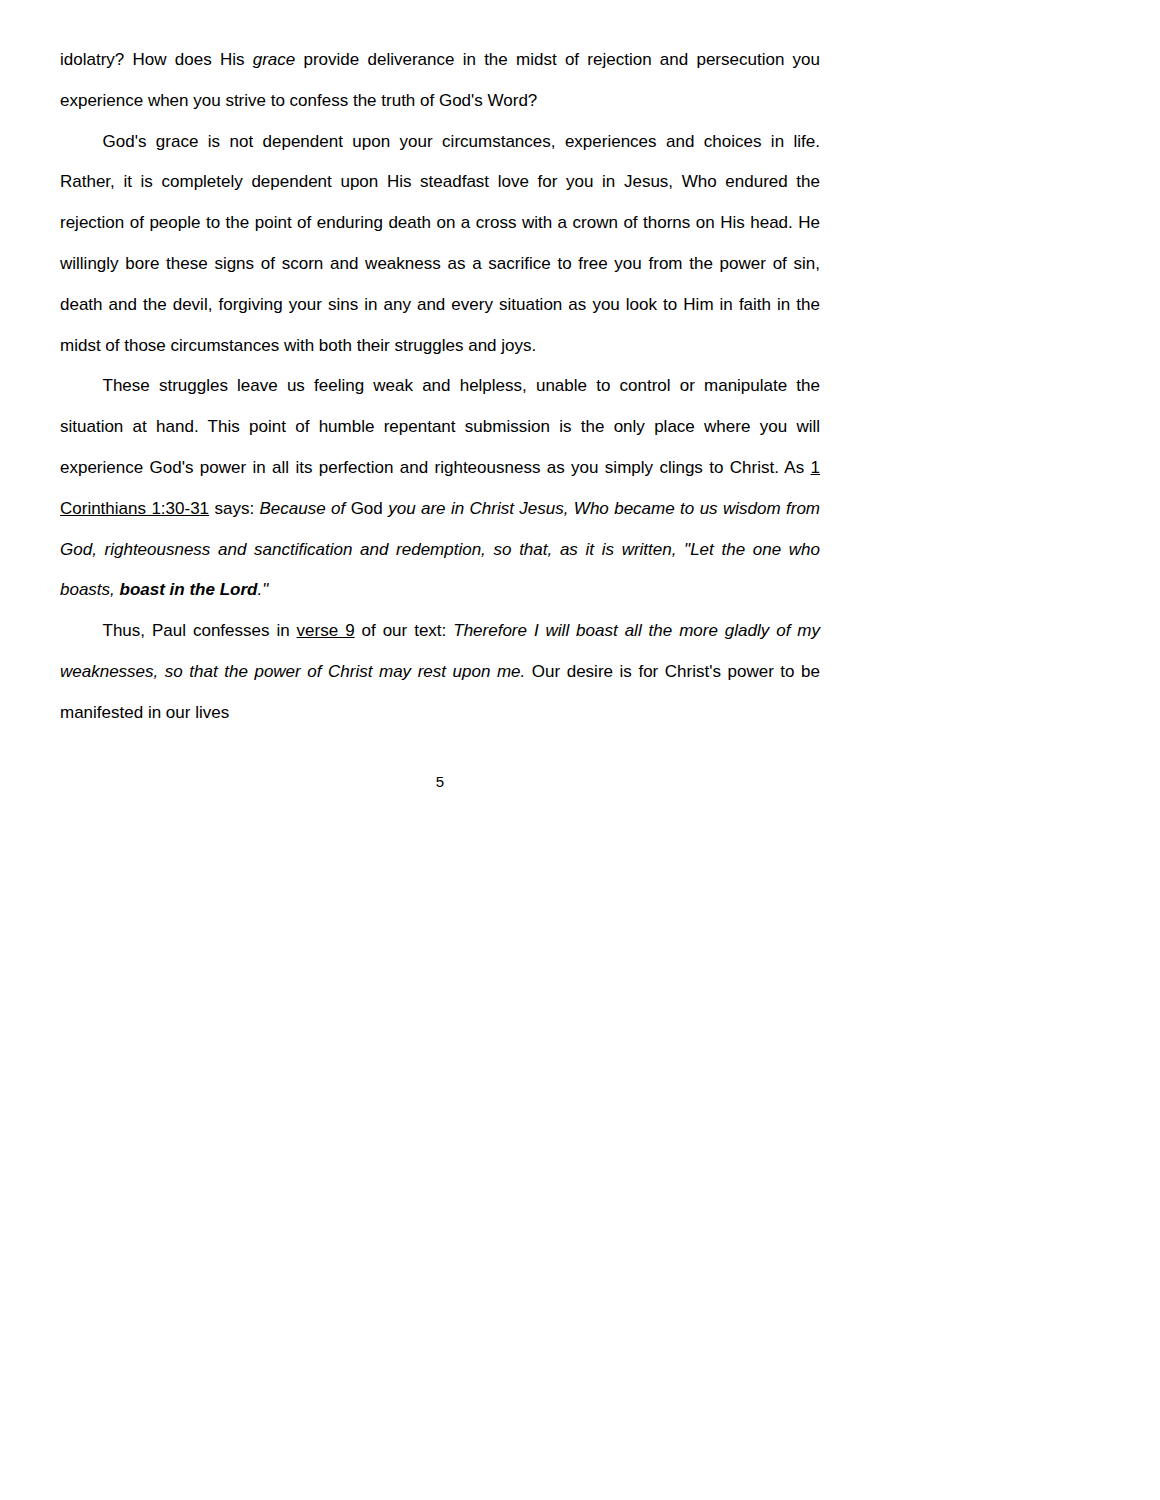idolatry? How does His grace provide deliverance in the midst of rejection and persecution you experience when you strive to confess the truth of God's Word?
God's grace is not dependent upon your circumstances, experiences and choices in life. Rather, it is completely dependent upon His steadfast love for you in Jesus, Who endured the rejection of people to the point of enduring death on a cross with a crown of thorns on His head. He willingly bore these signs of scorn and weakness as a sacrifice to free you from the power of sin, death and the devil, forgiving your sins in any and every situation as you look to Him in faith in the midst of those circumstances with both their struggles and joys.
These struggles leave us feeling weak and helpless, unable to control or manipulate the situation at hand. This point of humble repentant submission is the only place where you will experience God's power in all its perfection and righteousness as you simply clings to Christ. As 1 Corinthians 1:30-31 says: Because of God you are in Christ Jesus, Who became to us wisdom from God, righteousness and sanctification and redemption, so that, as it is written, "Let the one who boasts, boast in the Lord."
Thus, Paul confesses in verse 9 of our text: Therefore I will boast all the more gladly of my weaknesses, so that the power of Christ may rest upon me. Our desire is for Christ's power to be manifested in our lives
5